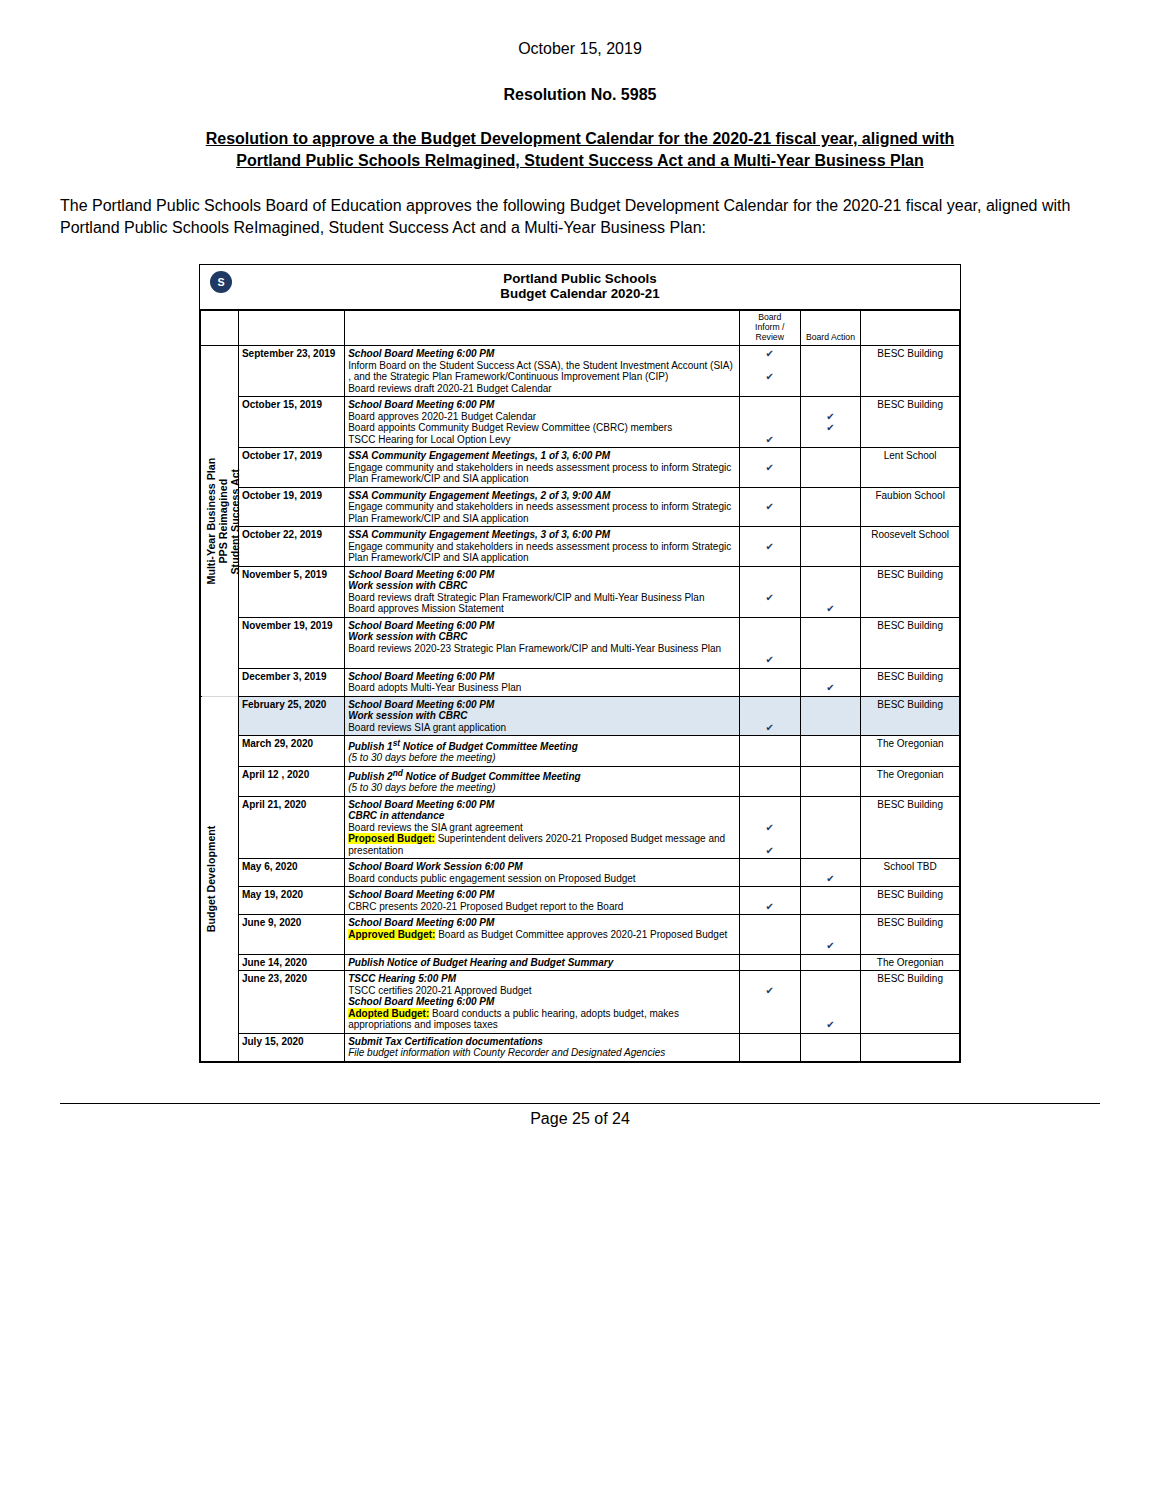October 15, 2019
Resolution No. 5985
Resolution to approve a the Budget Development Calendar for the 2020-21 fiscal year, aligned with Portland Public Schools ReImagined, Student Success Act and a Multi-Year Business Plan
The Portland Public Schools Board of Education approves the following Budget Development Calendar for the 2020-21 fiscal year, aligned with Portland Public Schools ReImagined, Student Success Act and a Multi-Year Business Plan:
S
Portland Public Schools
Budget Calendar 2020-21
| | | | Board Inform / Review | Board Action | |
| --- | --- | --- | --- | --- | --- |
| Multi-Year Business Plan PPS Reimagined Student Success Act | September 23, 2019 | School Board Meeting 6:00 PM Inform Board on the Student Success Act (SSA), the Student Investment Account (SIA) , and the Strategic Plan Framework/Continuous Improvement Plan (CIP) Board reviews draft 2020-21 Budget Calendar | ✔ ✔ | | BESC Building |
| October 15, 2019 | School Board Meeting 6:00 PM Board approves 2020-21 Budget Calendar Board appoints Community Budget Review Committee (CBRC) members TSCC Hearing for Local Option Levy | ✔ | ✔ ✔ | BESC Building |
| October 17, 2019 | SSA Community Engagement Meetings, 1 of 3, 6:00 PM Engage community and stakeholders in needs assessment process to inform Strategic Plan Framework/CIP and SIA application | ✔ | | Lent School |
| October 19, 2019 | SSA Community Engagement Meetings, 2 of 3, 9:00 AM Engage community and stakeholders in needs assessment process to inform Strategic Plan Framework/CIP and SIA application | ✔ | | Faubion School |
| October 22, 2019 | SSA Community Engagement Meetings, 3 of 3, 6:00 PM Engage community and stakeholders in needs assessment process to inform Strategic Plan Framework/CIP and SIA application | ✔ | | Roosevelt School |
| November 5, 2019 | School Board Meeting 6:00 PM Work session with CBRC Board reviews draft Strategic Plan Framework/CIP and Multi-Year Business Plan Board approves Mission Statement | ✔ | ✔ | BESC Building |
| November 19, 2019 | School Board Meeting 6:00 PM Work session with CBRC Board reviews 2020-23 Strategic Plan Framework/CIP and Multi-Year Business Plan | ✔ | | BESC Building |
| December 3, 2019 | School Board Meeting 6:00 PM Board adopts Multi-Year Business Plan | | ✔ | BESC Building |
| Budget Development | February 25, 2020 | School Board Meeting 6:00 PM Work session with CBRC Board reviews SIA grant application | ✔ | | BESC Building |
| March 29, 2020 | Publish 1 st Notice of Budget Committee Meeting (5 to 30 days before the meeting) | | | The Oregonian |
| April 12 , 2020 | Publish 2 nd Notice of Budget Committee Meeting (5 to 30 days before the meeting) | | | The Oregonian |
| April 21, 2020 | School Board Meeting 6:00 PM CBRC in attendance Board reviews the SIA grant agreement Proposed Budget: Superintendent delivers 2020-21 Proposed Budget message and presentation | ✔ ✔ | | BESC Building |
| May 6, 2020 | School Board Work Session 6:00 PM Board conducts public engagement session on Proposed Budget | | ✔ | School TBD |
| May 19, 2020 | School Board Meeting 6:00 PM CBRC presents 2020-21 Proposed Budget report to the Board | ✔ | | BESC Building |
| June 9, 2020 | School Board Meeting 6:00 PM Approved Budget: Board as Budget Committee approves 2020-21 Proposed Budget | | ✔ | BESC Building |
| June 14, 2020 | Publish Notice of Budget Hearing and Budget Summary | | | The Oregonian |
| June 23, 2020 | TSCC Hearing 5:00 PM TSCC certifies 2020-21 Approved Budget School Board Meeting 6:00 PM Adopted Budget: Board conducts a public hearing, adopts budget, makes appropriations and imposes taxes | ✔ | ✔ | BESC Building |
| July 15, 2020 | Submit Tax Certification documentations File budget information with County Recorder and Designated Agencies | | | |
Page 25 of 24